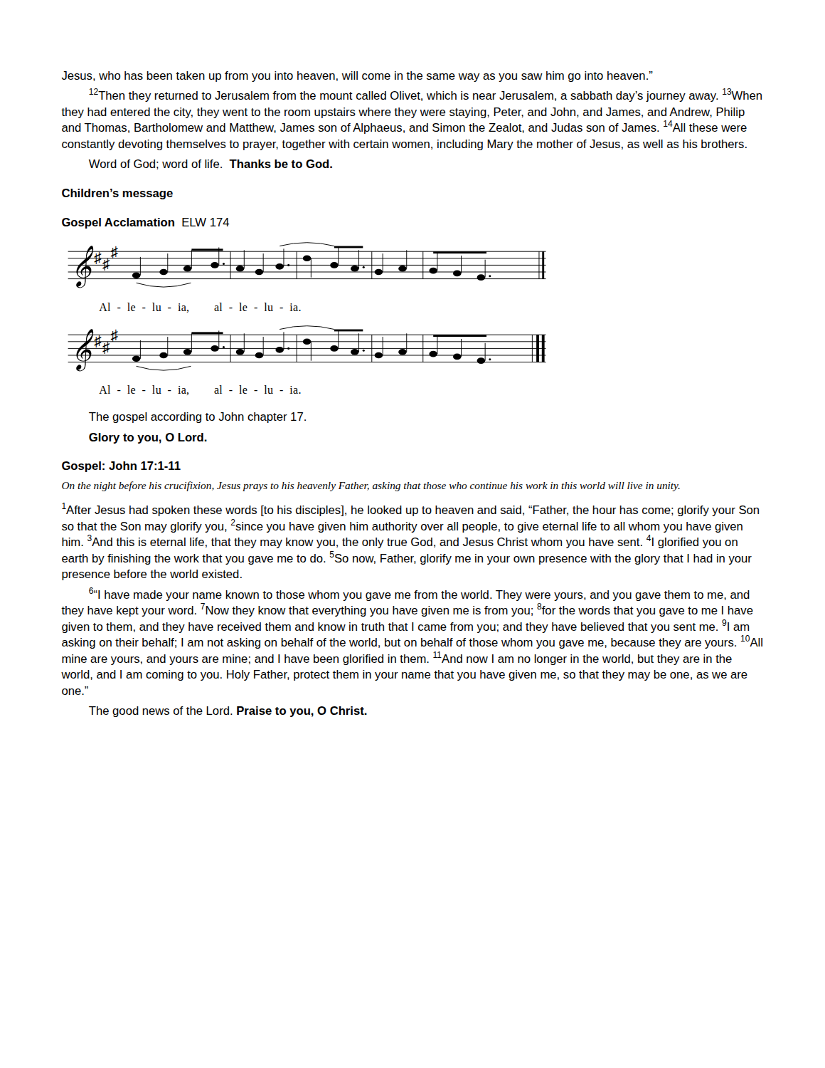Jesus, who has been taken up from you into heaven, will come in the same way as you saw him go into heaven.”
12Then they returned to Jerusalem from the mount called Olivet, which is near Jerusalem, a sabbath day’s journey away. 13When they had entered the city, they went to the room upstairs where they were staying, Peter, and John, and James, and Andrew, Philip and Thomas, Bartholomew and Matthew, James son of Alphaeus, and Simon the Zealot, and Judas son of James. 14All these were constantly devoting themselves to prayer, together with certain women, including Mary the mother of Jesus, as well as his brothers.
Word of God; word of life. Thanks be to God.
Children’s message
Gospel Acclamation ELW 174
𝄞 ♯ ♯ ♯
Al - le - lu - ia, al - le - lu - ia.
𝄞 ♯ ♯ ♯
Al - le - lu - ia, al - le - lu - ia.
The gospel according to John chapter 17.
Glory to you, O Lord.
Gospel: John 17:1-11
On the night before his crucifixion, Jesus prays to his heavenly Father, asking that those who continue his work in this world will live in unity.
1After Jesus had spoken these words [to his disciples], he looked up to heaven and said, “Father, the hour has come; glorify your Son so that the Son may glorify you, 2since you have given him authority over all people, to give eternal life to all whom you have given him. 3And this is eternal life, that they may know you, the only true God, and Jesus Christ whom you have sent. 4I glorified you on earth by finishing the work that you gave me to do. 5So now, Father, glorify me in your own presence with the glory that I had in your presence before the world existed.
6“I have made your name known to those whom you gave me from the world. They were yours, and you gave them to me, and they have kept your word. 7Now they know that everything you have given me is from you; 8for the words that you gave to me I have given to them, and they have received them and know in truth that I came from you; and they have believed that you sent me. 9I am asking on their behalf; I am not asking on behalf of the world, but on behalf of those whom you gave me, because they are yours. 10All mine are yours, and yours are mine; and I have been glorified in them. 11And now I am no longer in the world, but they are in the world, and I am coming to you. Holy Father, protect them in your name that you have given me, so that they may be one, as we are one.”
The good news of the Lord. Praise to you, O Christ.